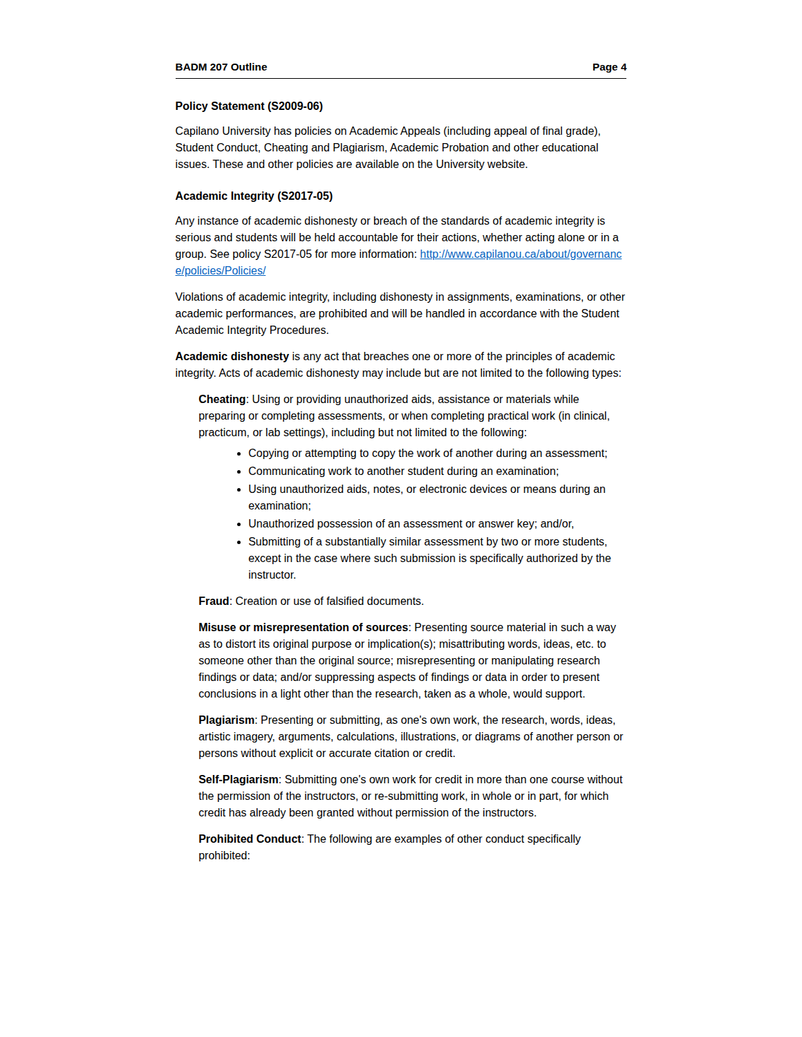BADM 207 Outline Page 4
Policy Statement (S2009-06)
Capilano University has policies on Academic Appeals (including appeal of final grade), Student Conduct, Cheating and Plagiarism, Academic Probation and other educational issues. These and other policies are available on the University website.
Academic Integrity (S2017-05)
Any instance of academic dishonesty or breach of the standards of academic integrity is serious and students will be held accountable for their actions, whether acting alone or in a group. See policy S2017-05 for more information: http://www.capilanou.ca/about/governance/policies/Policies/
Violations of academic integrity, including dishonesty in assignments, examinations, or other academic performances, are prohibited and will be handled in accordance with the Student Academic Integrity Procedures.
Academic dishonesty is any act that breaches one or more of the principles of academic integrity. Acts of academic dishonesty may include but are not limited to the following types:
Cheating: Using or providing unauthorized aids, assistance or materials while preparing or completing assessments, or when completing practical work (in clinical, practicum, or lab settings), including but not limited to the following:
Copying or attempting to copy the work of another during an assessment;
Communicating work to another student during an examination;
Using unauthorized aids, notes, or electronic devices or means during an examination;
Unauthorized possession of an assessment or answer key; and/or,
Submitting of a substantially similar assessment by two or more students, except in the case where such submission is specifically authorized by the instructor.
Fraud: Creation or use of falsified documents.
Misuse or misrepresentation of sources: Presenting source material in such a way as to distort its original purpose or implication(s); misattributing words, ideas, etc. to someone other than the original source; misrepresenting or manipulating research findings or data; and/or suppressing aspects of findings or data in order to present conclusions in a light other than the research, taken as a whole, would support.
Plagiarism: Presenting or submitting, as one's own work, the research, words, ideas, artistic imagery, arguments, calculations, illustrations, or diagrams of another person or persons without explicit or accurate citation or credit.
Self-Plagiarism: Submitting one's own work for credit in more than one course without the permission of the instructors, or re-submitting work, in whole or in part, for which credit has already been granted without permission of the instructors.
Prohibited Conduct: The following are examples of other conduct specifically prohibited: